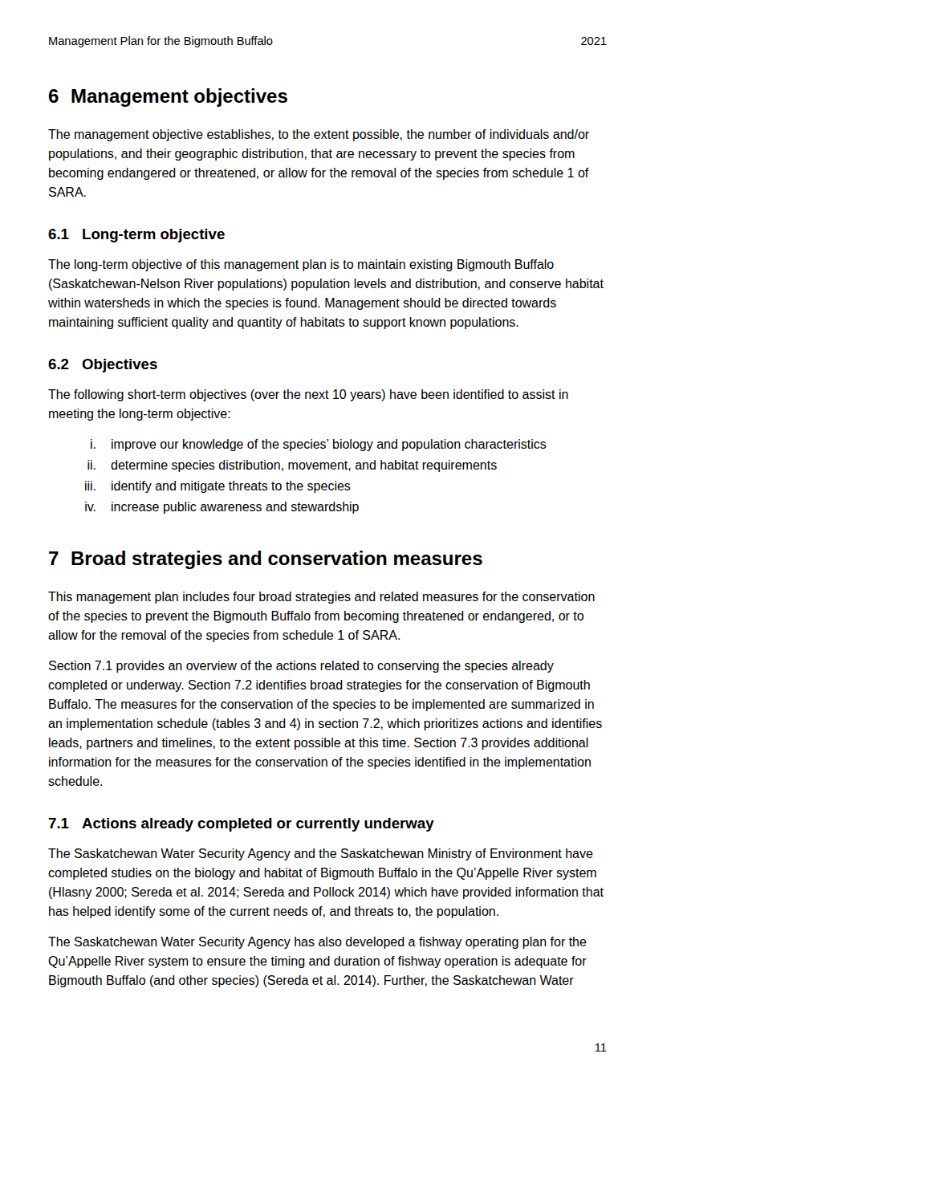Management Plan for the Bigmouth Buffalo 2021
6 Management objectives
The management objective establishes, to the extent possible, the number of individuals and/or populations, and their geographic distribution, that are necessary to prevent the species from becoming endangered or threatened, or allow for the removal of the species from schedule 1 of SARA.
6.1 Long-term objective
The long-term objective of this management plan is to maintain existing Bigmouth Buffalo (Saskatchewan-Nelson River populations) population levels and distribution, and conserve habitat within watersheds in which the species is found. Management should be directed towards maintaining sufficient quality and quantity of habitats to support known populations.
6.2 Objectives
The following short-term objectives (over the next 10 years) have been identified to assist in meeting the long-term objective:
i. improve our knowledge of the species’ biology and population characteristics
ii. determine species distribution, movement, and habitat requirements
iii. identify and mitigate threats to the species
iv. increase public awareness and stewardship
7 Broad strategies and conservation measures
This management plan includes four broad strategies and related measures for the conservation of the species to prevent the Bigmouth Buffalo from becoming threatened or endangered, or to allow for the removal of the species from schedule 1 of SARA.
Section 7.1 provides an overview of the actions related to conserving the species already completed or underway. Section 7.2 identifies broad strategies for the conservation of Bigmouth Buffalo. The measures for the conservation of the species to be implemented are summarized in an implementation schedule (tables 3 and 4) in section 7.2, which prioritizes actions and identifies leads, partners and timelines, to the extent possible at this time. Section 7.3 provides additional information for the measures for the conservation of the species identified in the implementation schedule.
7.1 Actions already completed or currently underway
The Saskatchewan Water Security Agency and the Saskatchewan Ministry of Environment have completed studies on the biology and habitat of Bigmouth Buffalo in the Qu’Appelle River system (Hlasny 2000; Sereda et al. 2014; Sereda and Pollock 2014) which have provided information that has helped identify some of the current needs of, and threats to, the population.
The Saskatchewan Water Security Agency has also developed a fishway operating plan for the Qu’Appelle River system to ensure the timing and duration of fishway operation is adequate for Bigmouth Buffalo (and other species) (Sereda et al. 2014). Further, the Saskatchewan Water
11